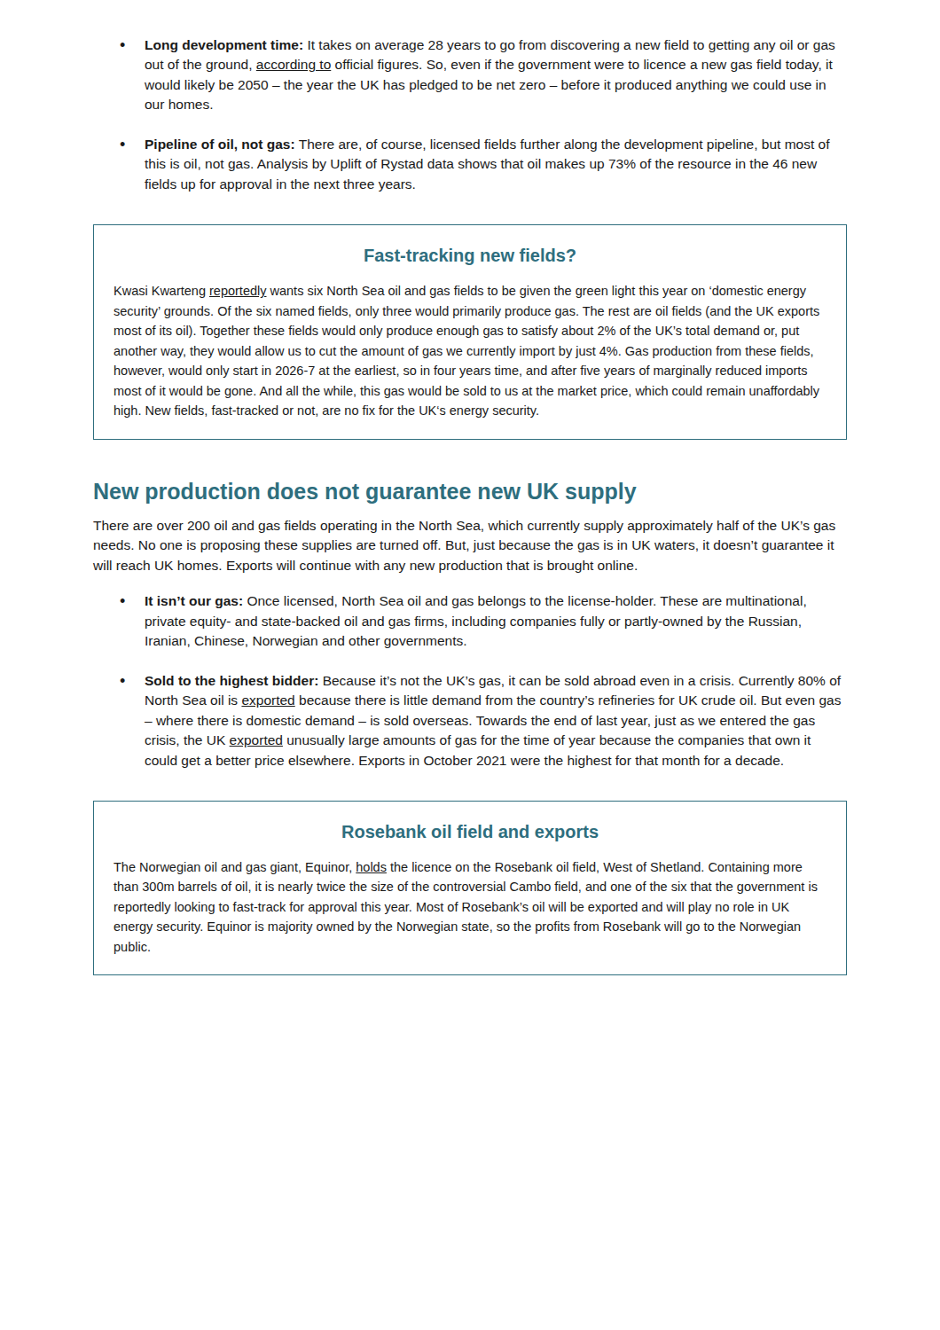Long development time: It takes on average 28 years to go from discovering a new field to getting any oil or gas out of the ground, according to official figures. So, even if the government were to licence a new gas field today, it would likely be 2050 – the year the UK has pledged to be net zero – before it produced anything we could use in our homes.
Pipeline of oil, not gas: There are, of course, licensed fields further along the development pipeline, but most of this is oil, not gas. Analysis by Uplift of Rystad data shows that oil makes up 73% of the resource in the 46 new fields up for approval in the next three years.
Fast-tracking new fields?
Kwasi Kwarteng reportedly wants six North Sea oil and gas fields to be given the green light this year on ‘domestic energy security’ grounds. Of the six named fields, only three would primarily produce gas. The rest are oil fields (and the UK exports most of its oil). Together these fields would only produce enough gas to satisfy about 2% of the UK’s total demand or, put another way, they would allow us to cut the amount of gas we currently import by just 4%. Gas production from these fields, however, would only start in 2026-7 at the earliest, so in four years time, and after five years of marginally reduced imports most of it would be gone. And all the while, this gas would be sold to us at the market price, which could remain unaffordably high. New fields, fast-tracked or not, are no fix for the UK‘s energy security.
New production does not guarantee new UK supply
There are over 200 oil and gas fields operating in the North Sea, which currently supply approximately half of the UK’s gas needs. No one is proposing these supplies are turned off. But, just because the gas is in UK waters, it doesn’t guarantee it will reach UK homes. Exports will continue with any new production that is brought online.
It isn’t our gas: Once licensed, North Sea oil and gas belongs to the license-holder. These are multinational, private equity- and state-backed oil and gas firms, including companies fully or partly-owned by the Russian, Iranian, Chinese, Norwegian and other governments.
Sold to the highest bidder: Because it’s not the UK’s gas, it can be sold abroad even in a crisis. Currently 80% of North Sea oil is exported because there is little demand from the country’s refineries for UK crude oil. But even gas – where there is domestic demand – is sold overseas. Towards the end of last year, just as we entered the gas crisis, the UK exported unusually large amounts of gas for the time of year because the companies that own it could get a better price elsewhere. Exports in October 2021 were the highest for that month for a decade.
Rosebank oil field and exports
The Norwegian oil and gas giant, Equinor, holds the licence on the Rosebank oil field, West of Shetland. Containing more than 300m barrels of oil, it is nearly twice the size of the controversial Cambo field, and one of the six that the government is reportedly looking to fast-track for approval this year. Most of Rosebank’s oil will be exported and will play no role in UK energy security. Equinor is majority owned by the Norwegian state, so the profits from Rosebank will go to the Norwegian public.